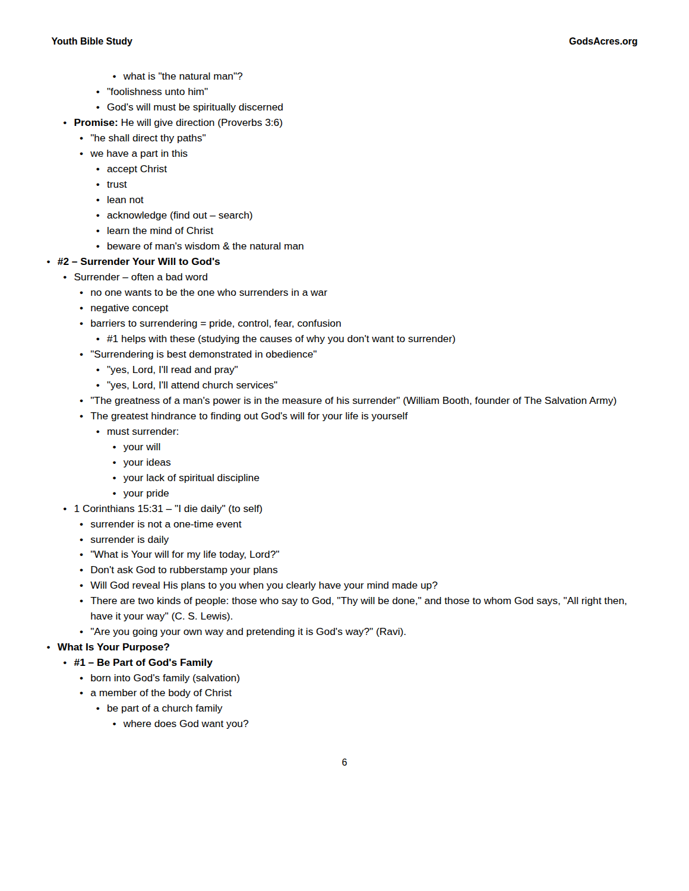Youth Bible Study GodsAcres.org
what is "the natural man"?
"foolishness unto him"
God's will must be spiritually discerned
Promise: He will give direction (Proverbs 3:6)
"he shall direct thy paths"
we have a part in this
accept Christ
trust
lean not
acknowledge (find out – search)
learn the mind of Christ
beware of man's wisdom & the natural man
#2 – Surrender Your Will to God's
Surrender – often a bad word
no one wants to be the one who surrenders in a war
negative concept
barriers to surrendering = pride, control, fear, confusion
#1 helps with these (studying the causes of why you don't want to surrender)
"Surrendering is best demonstrated in obedience"
"yes, Lord, I'll read and pray"
"yes, Lord, I'll attend church services"
"The greatness of a man's power is in the measure of his surrender" (William Booth, founder of The Salvation Army)
The greatest hindrance to finding out God's will for your life is yourself
must surrender:
your will
your ideas
your lack of spiritual discipline
your pride
1 Corinthians 15:31 – "I die daily" (to self)
surrender is not a one-time event
surrender is daily
"What is Your will for my life today, Lord?"
Don't ask God to rubberstamp your plans
Will God reveal His plans to you when you clearly have your mind made up?
There are two kinds of people: those who say to God, "Thy will be done," and those to whom God says, "All right then, have it your way" (C. S. Lewis).
"Are you going your own way and pretending it is God's way?" (Ravi).
What Is Your Purpose?
#1 – Be Part of God's Family
born into God's family (salvation)
a member of the body of Christ
be part of a church family
where does God want you?
6